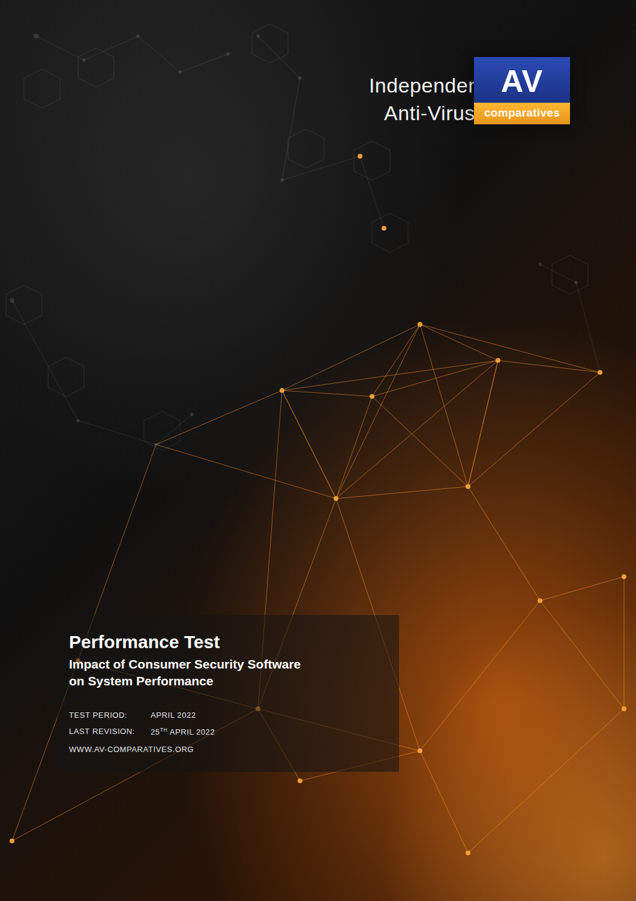AV
comparatives
Independent Tests of
Anti-Virus Software
Performance Test
Impact of Consumer Security Software
on System Performance
| TEST PERIOD: | APRIL 2022 |
| LAST REVISION: | 25 TH APRIL 2022 |
WWW.AV-COMPARATIVES.ORG